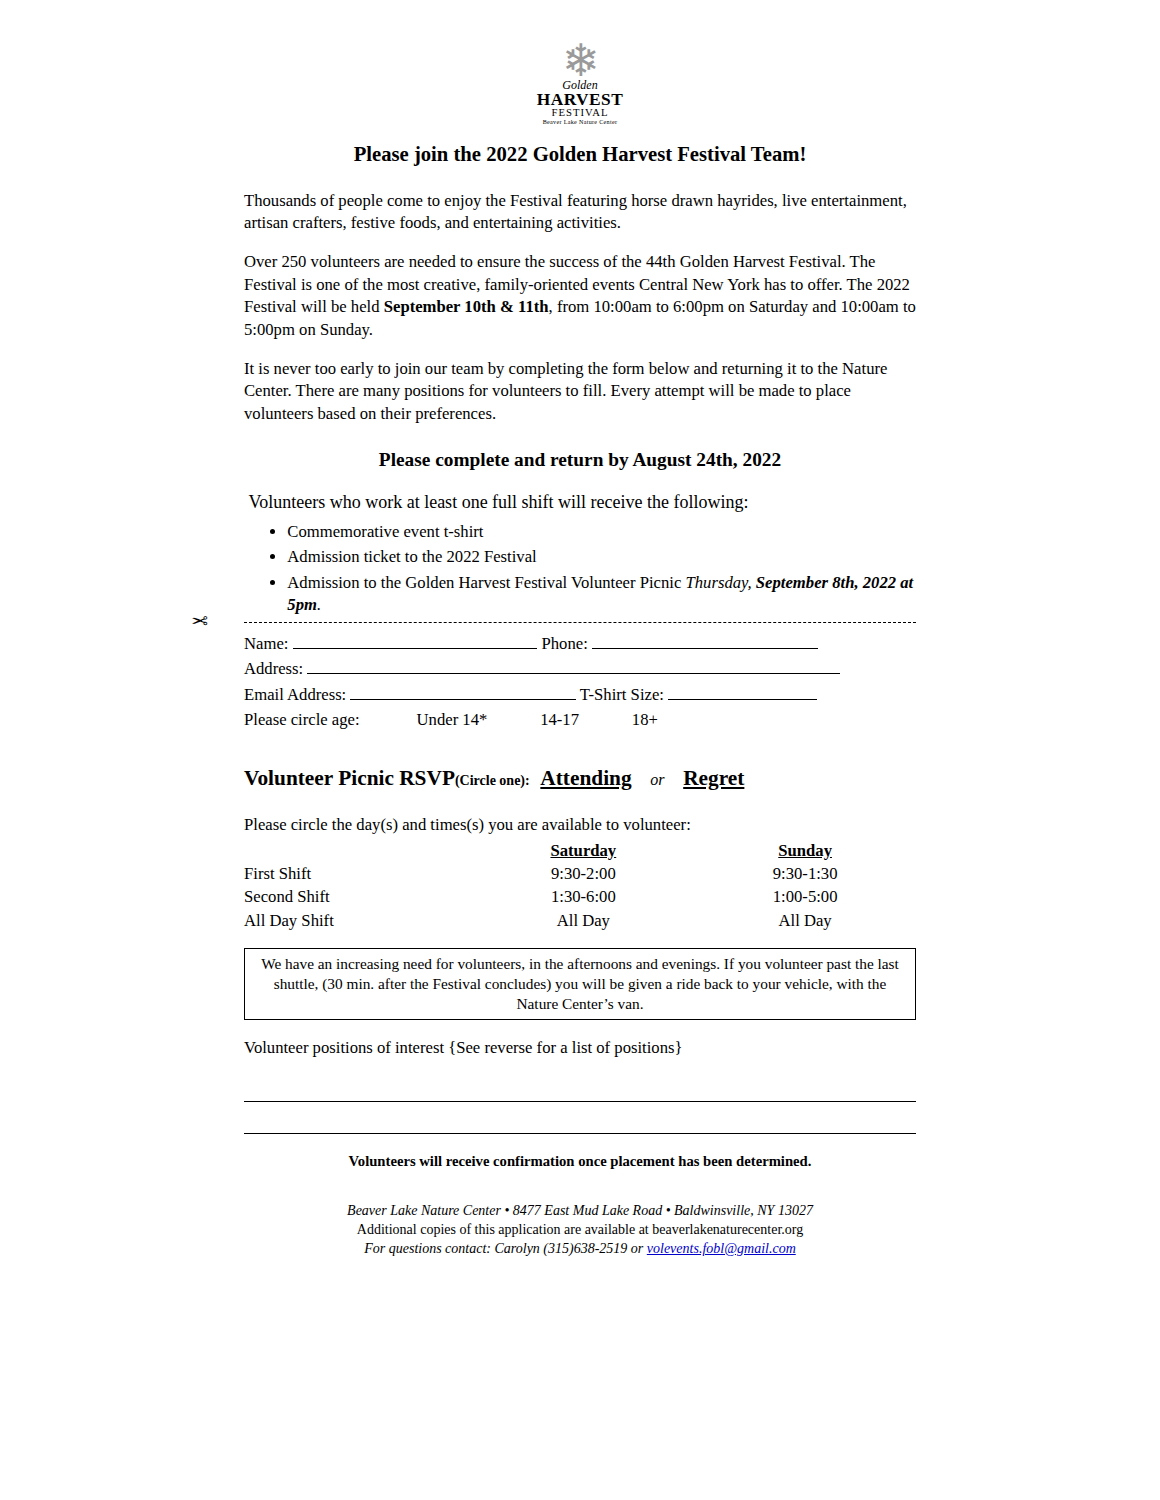❄ Golden HARVEST FESTIVAL Beaver Lake Nature Center
Please join the 2022 Golden Harvest Festival Team!
Thousands of people come to enjoy the Festival featuring horse drawn hayrides, live entertainment, artisan crafters, festive foods, and entertaining activities.
Over 250 volunteers are needed to ensure the success of the 44th Golden Harvest Festival. The Festival is one of the most creative, family-oriented events Central New York has to offer. The 2022 Festival will be held September 10th & 11th, from 10:00am to 6:00pm on Saturday and 10:00am to 5:00pm on Sunday.
It is never too early to join our team by completing the form below and returning it to the Nature Center. There are many positions for volunteers to fill. Every attempt will be made to place volunteers based on their preferences.
Please complete and return by August 24th, 2022
Volunteers who work at least one full shift will receive the following:
Commemorative event t-shirt
Admission ticket to the 2022 Festival
Admission to the Golden Harvest Festival Volunteer Picnic Thursday, September 8th, 2022 at 5pm.
✂
Name: Phone:
Address:
Email Address: T-Shirt Size:
Please circle age: Under 14* 14-17 18+
Volunteer Picnic RSVP(Circle one): Attending or Regret
Please circle the day(s) and times(s) you are available to volunteer:
| | Saturday | Sunday |
| --- | --- | --- |
| First Shift | 9:30-2:00 | 9:30-1:30 |
| Second Shift | 1:30-6:00 | 1:00-5:00 |
| All Day Shift | All Day | All Day |
We have an increasing need for volunteers, in the afternoons and evenings. If you volunteer past the last shuttle, (30 min. after the Festival concludes) you will be given a ride back to your vehicle, with the Nature Center’s van.
Volunteer positions of interest {See reverse for a list of positions}
Volunteers will receive confirmation once placement has been determined.
Beaver Lake Nature Center • 8477 East Mud Lake Road • Baldwinsville, NY 13027
Additional copies of this application are available at beaverlakenaturecenter.org
For questions contact: Carolyn (315)638-2519 or volevents.fobl@gmail.com